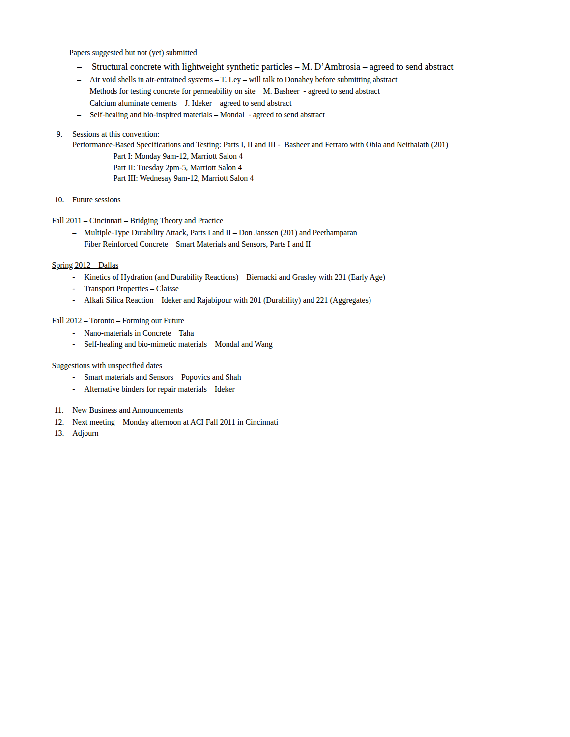Papers suggested but not (yet) submitted
Structural concrete with lightweight synthetic particles – M. D’Ambrosia – agreed to send abstract
Air void shells in air-entrained systems – T. Ley – will talk to Donahey before submitting abstract
Methods for testing concrete for permeability on site – M. Basheer - agreed to send abstract
Calcium aluminate cements – J. Ideker – agreed to send abstract
Self-healing and bio-inspired materials – Mondal - agreed to send abstract
Sessions at this convention:
Performance-Based Specifications and Testing: Parts I, II and III - Basheer and Ferraro with Obla and Neithalath (201)
Part I: Monday 9am-12, Marriott Salon 4
Part II: Tuesday 2pm-5, Marriott Salon 4
Part III: Wednesay 9am-12, Marriott Salon 4
Future sessions
Fall 2011 – Cincinnati – Bridging Theory and Practice
Multiple-Type Durability Attack, Parts I and II – Don Janssen (201) and Peethamparan
Fiber Reinforced Concrete – Smart Materials and Sensors, Parts I and II
Spring 2012 – Dallas
Kinetics of Hydration (and Durability Reactions) – Biernacki and Grasley with 231 (Early Age)
Transport Properties – Claisse
Alkali Silica Reaction – Ideker and Rajabipour with 201 (Durability) and 221 (Aggregates)
Fall 2012 – Toronto – Forming our Future
Nano-materials in Concrete – Taha
Self-healing and bio-mimetic materials – Mondal and Wang
Suggestions with unspecified dates
Smart materials and Sensors – Popovics and Shah
Alternative binders for repair materials – Ideker
New Business and Announcements
Next meeting – Monday afternoon at ACI Fall 2011 in Cincinnati
Adjourn